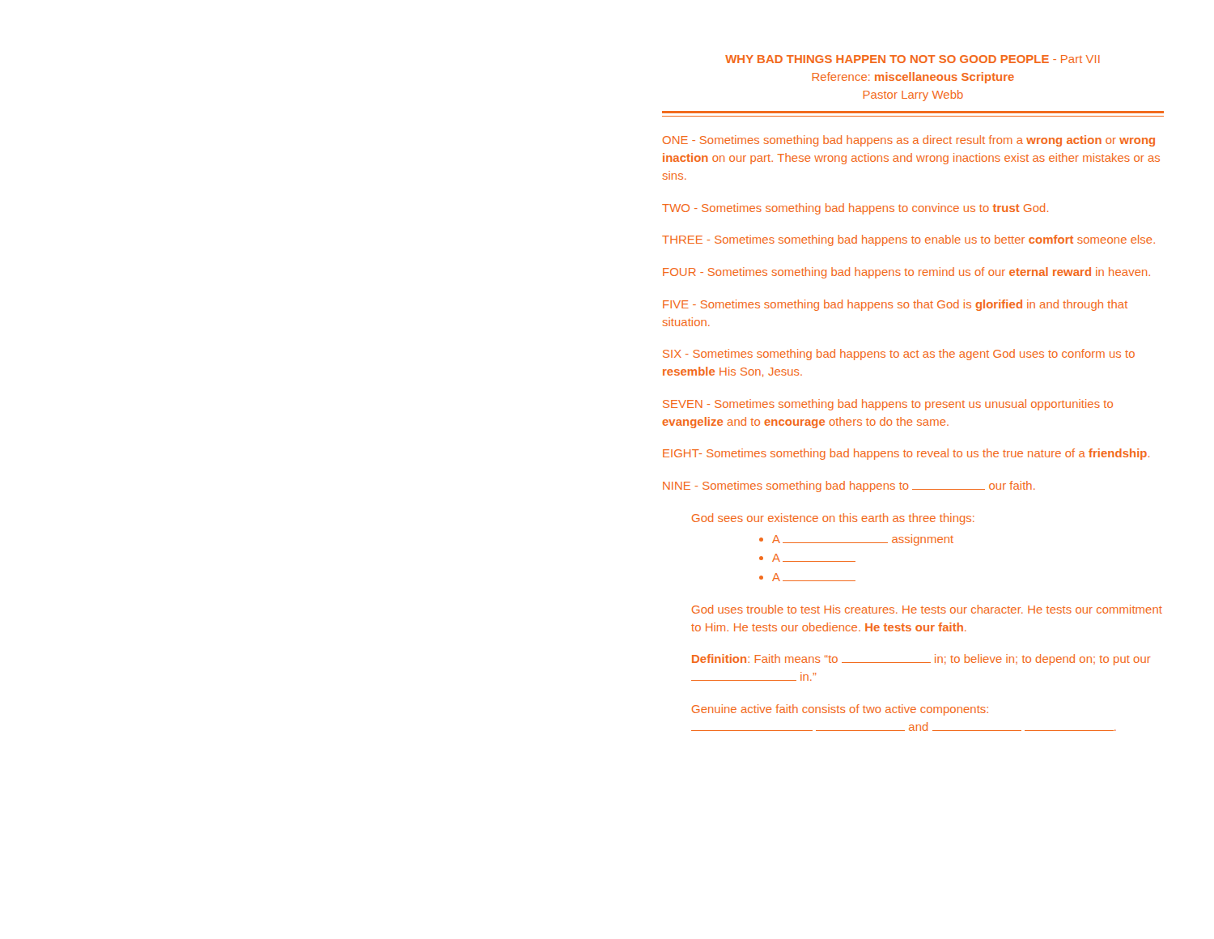WHY BAD THINGS HAPPEN TO NOT SO GOOD PEOPLE - Part VII Reference: miscellaneous Scripture Pastor Larry Webb
ONE - Sometimes something bad happens as a direct result from a wrong action or wrong inaction on our part. These wrong actions and wrong inactions exist as either mistakes or as sins.
TWO - Sometimes something bad happens to convince us to trust God.
THREE - Sometimes something bad happens to enable us to better comfort someone else.
FOUR - Sometimes something bad happens to remind us of our eternal reward in heaven.
FIVE - Sometimes something bad happens so that God is glorified in and through that situation.
SIX - Sometimes something bad happens to act as the agent God uses to conform us to resemble His Son, Jesus.
SEVEN - Sometimes something bad happens to present us unusual opportunities to evangelize and to encourage others to do the same.
EIGHT- Sometimes something bad happens to reveal to us the true nature of a friendship.
NINE - Sometimes something bad happens to our faith.
God sees our existence on this earth as three things:
A assignment
A
A
God uses trouble to test His creatures. He tests our character. He tests our commitment to Him. He tests our obedience. He tests our faith.
Definition: Faith means “to in; to believe in; to depend on; to put our in.”
Genuine active faith consists of two active components:
and .